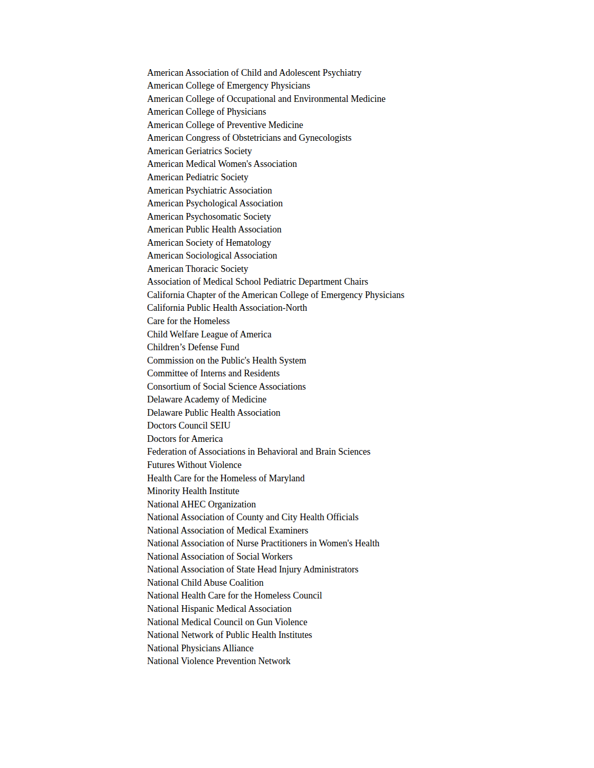American Association of Child and Adolescent Psychiatry
American College of Emergency Physicians
American College of Occupational and Environmental Medicine
American College of Physicians
American College of Preventive Medicine
American Congress of Obstetricians and Gynecologists
American Geriatrics Society
American Medical Women's Association
American Pediatric Society
American Psychiatric Association
American Psychological Association
American Psychosomatic Society
American Public Health Association
American Society of Hematology
American Sociological Association
American Thoracic Society
Association of Medical School Pediatric Department Chairs
California Chapter of the American College of Emergency Physicians
California Public Health Association-North
Care for the Homeless
Child Welfare League of America
Children’s Defense Fund
Commission on the Public's Health System
Committee of Interns and Residents
Consortium of Social Science Associations
Delaware Academy of Medicine
Delaware Public Health Association
Doctors Council SEIU
Doctors for America
Federation of Associations in Behavioral and Brain Sciences
Futures Without Violence
Health Care for the Homeless of Maryland
Minority Health Institute
National AHEC Organization
National Association of County and City Health Officials
National Association of Medical Examiners
National Association of Nurse Practitioners in Women's Health
National Association of Social Workers
National Association of State Head Injury Administrators
National Child Abuse Coalition
National Health Care for the Homeless Council
National Hispanic Medical Association
National Medical Council on Gun Violence
National Network of Public Health Institutes
National Physicians Alliance
National Violence Prevention Network